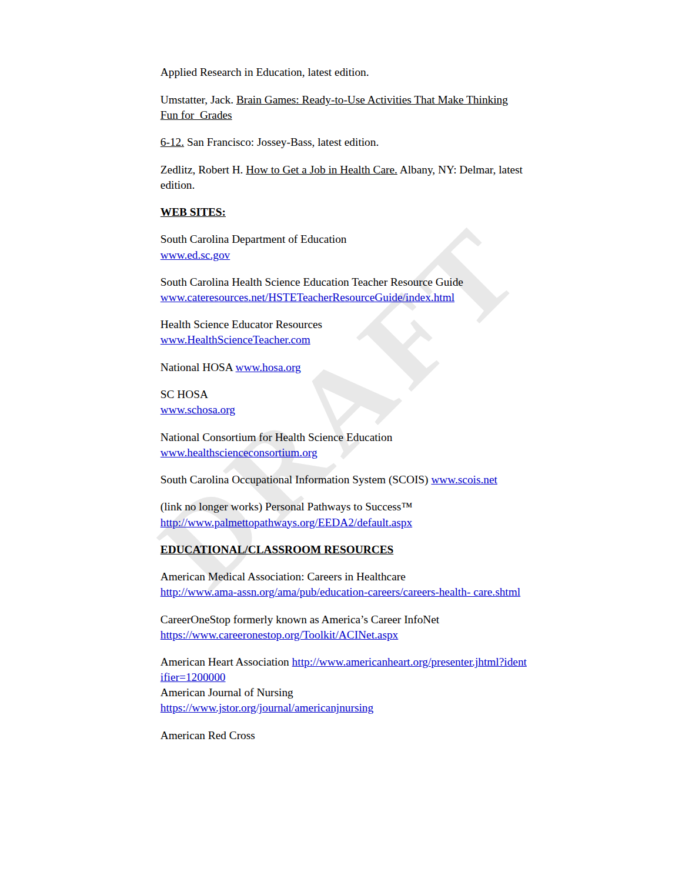DRAFT
Applied Research in Education, latest edition.
Umstatter, Jack. Brain Games: Ready-to-Use Activities That Make Thinking Fun for Grades
6-12. San Francisco: Jossey-Bass, latest edition.
Zedlitz, Robert H. How to Get a Job in Health Care. Albany, NY: Delmar, latest edition.
WEB SITES:
South Carolina Department of Education
www.ed.sc.gov
South Carolina Health Science Education Teacher Resource Guide
www.cateresources.net/HSTETeacherResourceGuide/index.html
Health Science Educator Resources
www.HealthScienceTeacher.com
National HOSA www.hosa.org
SC HOSA
www.schosa.org
National Consortium for Health Science Education
www.healthscienceconsortium.org
South Carolina Occupational Information System (SCOIS) www.scois.net
(link no longer works) Personal Pathways to Success™
http://www.palmettopathways.org/EEDA2/default.aspx
EDUCATIONAL/CLASSROOM RESOURCES
American Medical Association: Careers in Healthcare
http://www.ama-assn.org/ama/pub/education-careers/careers-health- care.shtml
CareerOneStop formerly known as America’s Career InfoNet
https://www.careeronestop.org/Toolkit/ACINet.aspx
American Heart Association http://www.americanheart.org/presenter.jhtml?identifier=1200000
American Journal of Nursing
https://www.jstor.org/journal/americanjnursing
American Red Cross